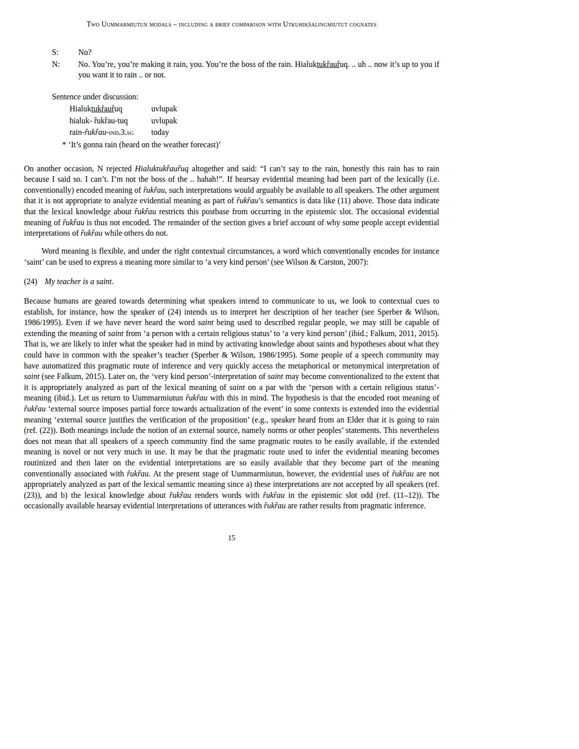Two Uummarmiutun modals – including a brief comparison with Utkuhikšalingmiutut cognates
| S: | No? |
| N: | No. You’re, you’re making it rain, you. You’re the boss of the rain. Hialuk tukȓauȓ uq. .. uh .. now it’s up to you if you want it to rain .. or not. |
Sentence under discussion:
| Hialuk tukȓauȓ uq | uvlupak |
| hialuk- ȓukȓau-tuq | uvlupak |
| rain- ȓukȓau - ind .3. sg | today |
* ‘It’s gonna rain (heard on the weather forecast)’
On another occasion, N rejected Hialuktukȓauȓuq altogether and said: “I can’t say to the rain, honestly this rain has to rain because I said so. I can’t. I’m not the boss of the .. hahah!”. If hearsay evidential meaning had been part of the lexically (i.e. conventionally) encoded meaning of ȓukȓau, such interpretations would arguably be available to all speakers. The other argument that it is not appropriate to analyze evidential meaning as part of ȓukȓau’s semantics is data like (11) above. Those data indicate that the lexical knowledge about ȓukȓau restricts this postbase from occurring in the epistemic slot. The occasional evidential meaning of ȓukȓau is thus not encoded. The remainder of the section gives a brief account of why some people accept evidential interpretations of ȓukȓau while others do not.
Word meaning is flexible, and under the right contextual circumstances, a word which conventionally encodes for instance ‘saint’ can be used to express a meaning more similar to ‘a very kind person’ (see Wilson & Carston, 2007):
(24) My teacher is a saint.
Because humans are geared towards determining what speakers intend to communicate to us, we look to contextual cues to establish, for instance, how the speaker of (24) intends us to interpret her description of her teacher (see Sperber & Wilson, 1986/1995). Even if we have never heard the word saint being used to described regular people, we may still be capable of extending the meaning of saint from ‘a person with a certain religious status’ to ‘a very kind person’ (ibid.; Falkum, 2011, 2015). That is, we are likely to infer what the speaker had in mind by activating knowledge about saints and hypotheses about what they could have in common with the speaker’s teacher (Sperber & Wilson, 1986/1995). Some people of a speech community may have automatized this pragmatic route of inference and very quickly access the metaphorical or metonymical interpretation of saint (see Falkum, 2015). Later on, the ‘very kind person’-interpretation of saint may become conventionalized to the extent that it is appropriately analyzed as part of the lexical meaning of saint on a par with the ‘person with a certain religious status’-meaning (ibid.). Let us return to Uummarmiutun ȓukȓau with this in mind. The hypothesis is that the encoded root meaning of ȓukȓau ‘external source imposes partial force towards actualization of the event’ in some contexts is extended into the evidential meaning ‘external source justifies the verification of the proposition’ (e.g., speaker heard from an Elder that it is going to rain (ref. (22)). Both meanings include the notion of an external source, namely norms or other peoples’ statements. This nevertheless does not mean that all speakers of a speech community find the same pragmatic routes to be easily available, if the extended meaning is novel or not very much in use. It may be that the pragmatic route used to infer the evidential meaning becomes routinized and then later on the evidential interpretations are so easily available that they become part of the meaning conventionally associated with ȓukȓau. At the present stage of Uummarmiutun, however, the evidential uses of ȓukȓau are not appropriately analyzed as part of the lexical semantic meaning since a) these interpretations are not accepted by all speakers (ref. (23)), and b) the lexical knowledge about ȓukȓau renders words with ȓukȓau in the epistemic slot odd (ref. (11–12)). The occasionally available hearsay evidential interpretations of utterances with ȓukȓau are rather results from pragmatic inference.
15